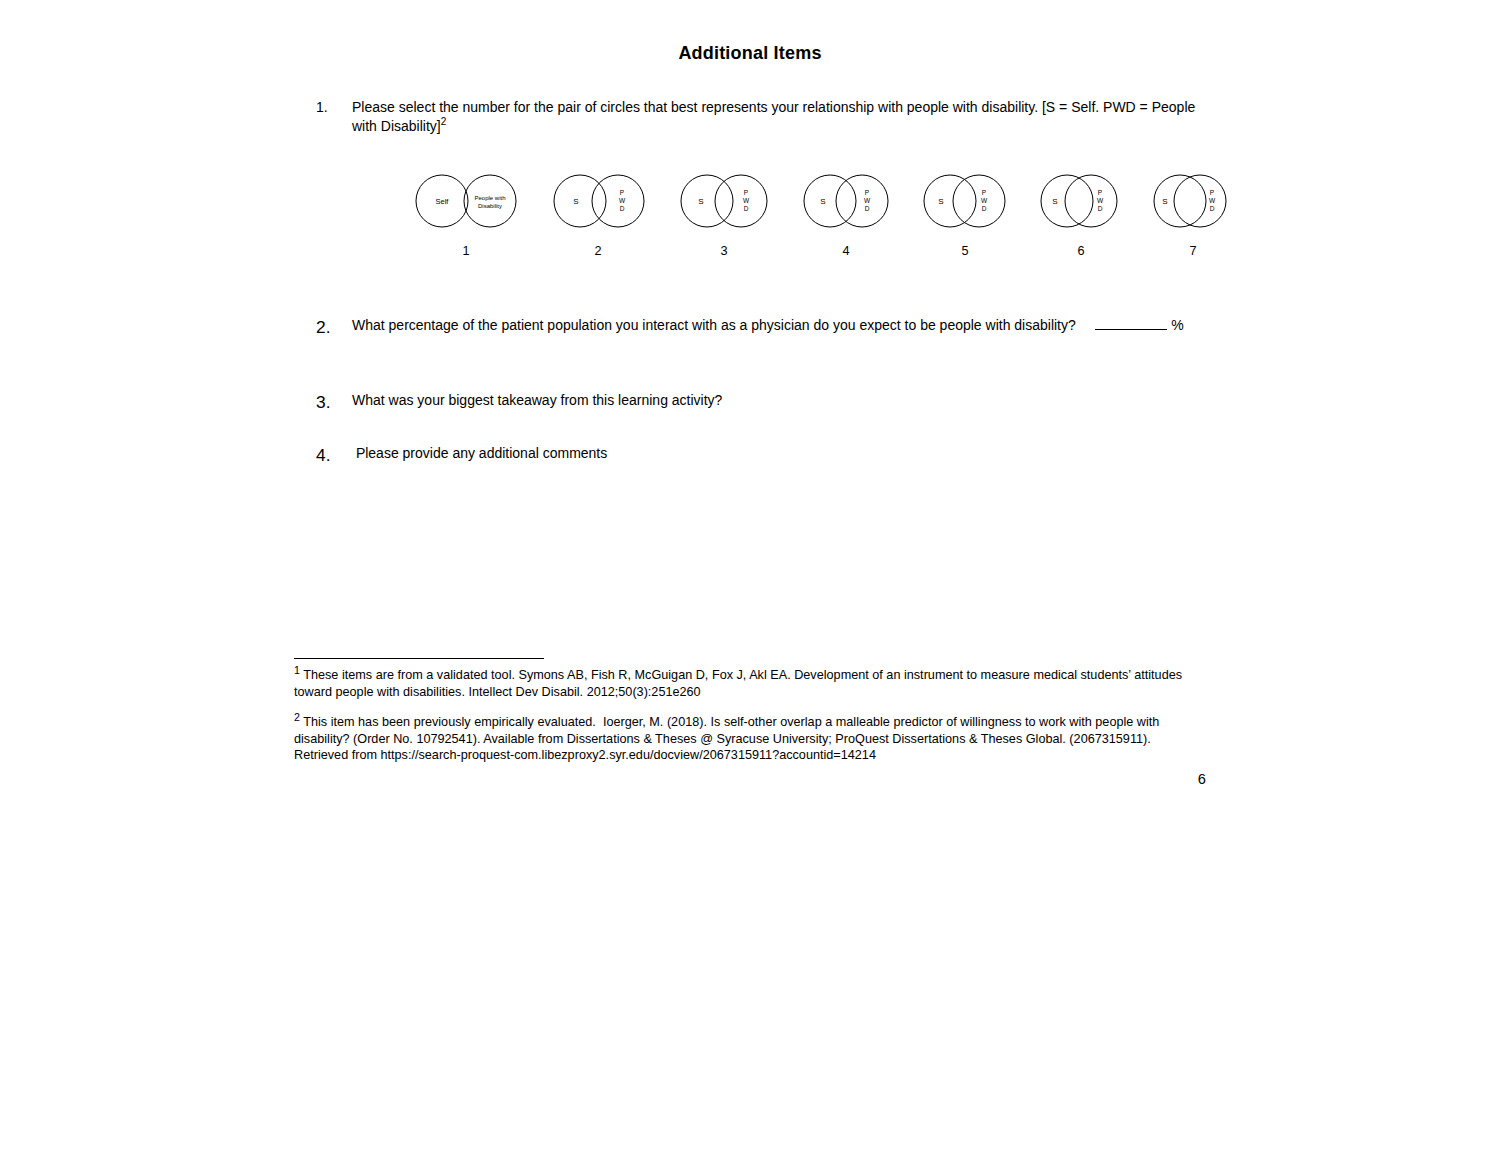Additional Items
1. Please select the number for the pair of circles that best represents your relationship with people with disability. [S = Self. PWD = People with Disability]2
Self People with Disability
1
S P W D
2
S P W D
3
S P W D
4
S P W D
5
S P W D
6
S P W D
7
2. What percentage of the patient population you interact with as a physician do you expect to be people with disability? %
3. What was your biggest takeaway from this learning activity?
4. Please provide any additional comments
1 These items are from a validated tool. Symons AB, Fish R, McGuigan D, Fox J, Akl EA. Development of an instrument to measure medical students’ attitudes toward people with disabilities. Intellect Dev Disabil. 2012;50(3):251e260
2 This item has been previously empirically evaluated. Ioerger, M. (2018). Is self-other overlap a malleable predictor of willingness to work with people with disability? (Order No. 10792541). Available from Dissertations & Theses @ Syracuse University; ProQuest Dissertations & Theses Global. (2067315911). Retrieved from https://search-proquest-com.libezproxy2.syr.edu/docview/2067315911?accountid=14214
6